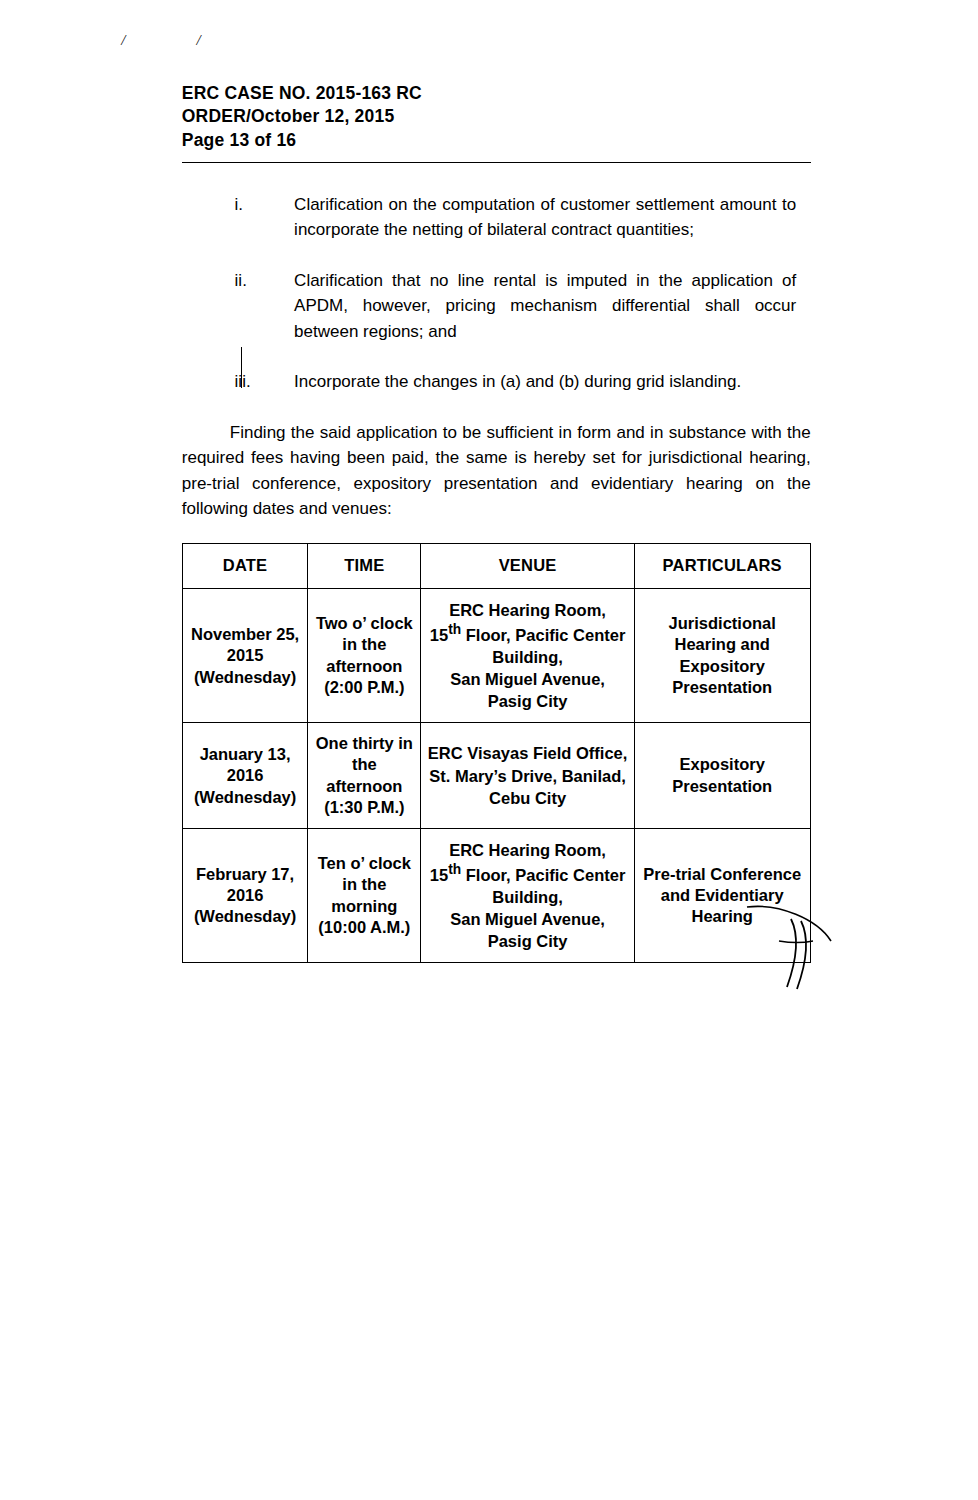/ /
ERC CASE NO. 2015-163 RC ORDER/October 12, 2015 Page 13 of 16
i. Clarification on the computation of customer settlement amount to incorporate the netting of bilateral contract quantities;
ii. Clarification that no line rental is imputed in the application of APDM, however, pricing mechanism differential shall occur between regions; and
iii. Incorporate the changes in (a) and (b) during grid islanding.
Finding the said application to be sufficient in form and in substance with the required fees having been paid, the same is hereby set for jurisdictional hearing, pre-trial conference, expository presentation and evidentiary hearing on the following dates and venues:
| DATE | TIME | VENUE | PARTICULARS |
| --- | --- | --- | --- |
| November 25, 2015 (Wednesday) | Two o’ clock in the afternoon (2:00 P.M.) | ERC Hearing Room, 15 th Floor, Pacific Center Building, San Miguel Avenue, Pasig City | Jurisdictional Hearing and Expository Presentation |
| January 13, 2016 (Wednesday) | One thirty in the afternoon (1:30 P.M.) | ERC Visayas Field Office, St. Mary’s Drive, Banilad, Cebu City | Expository Presentation |
| February 17, 2016 (Wednesday) | Ten o’ clock in the morning (10:00 A.M.) | ERC Hearing Room, 15 th Floor, Pacific Center Building, San Miguel Avenue, Pasig City | Pre-trial Conference and Evidentiary Hearing |